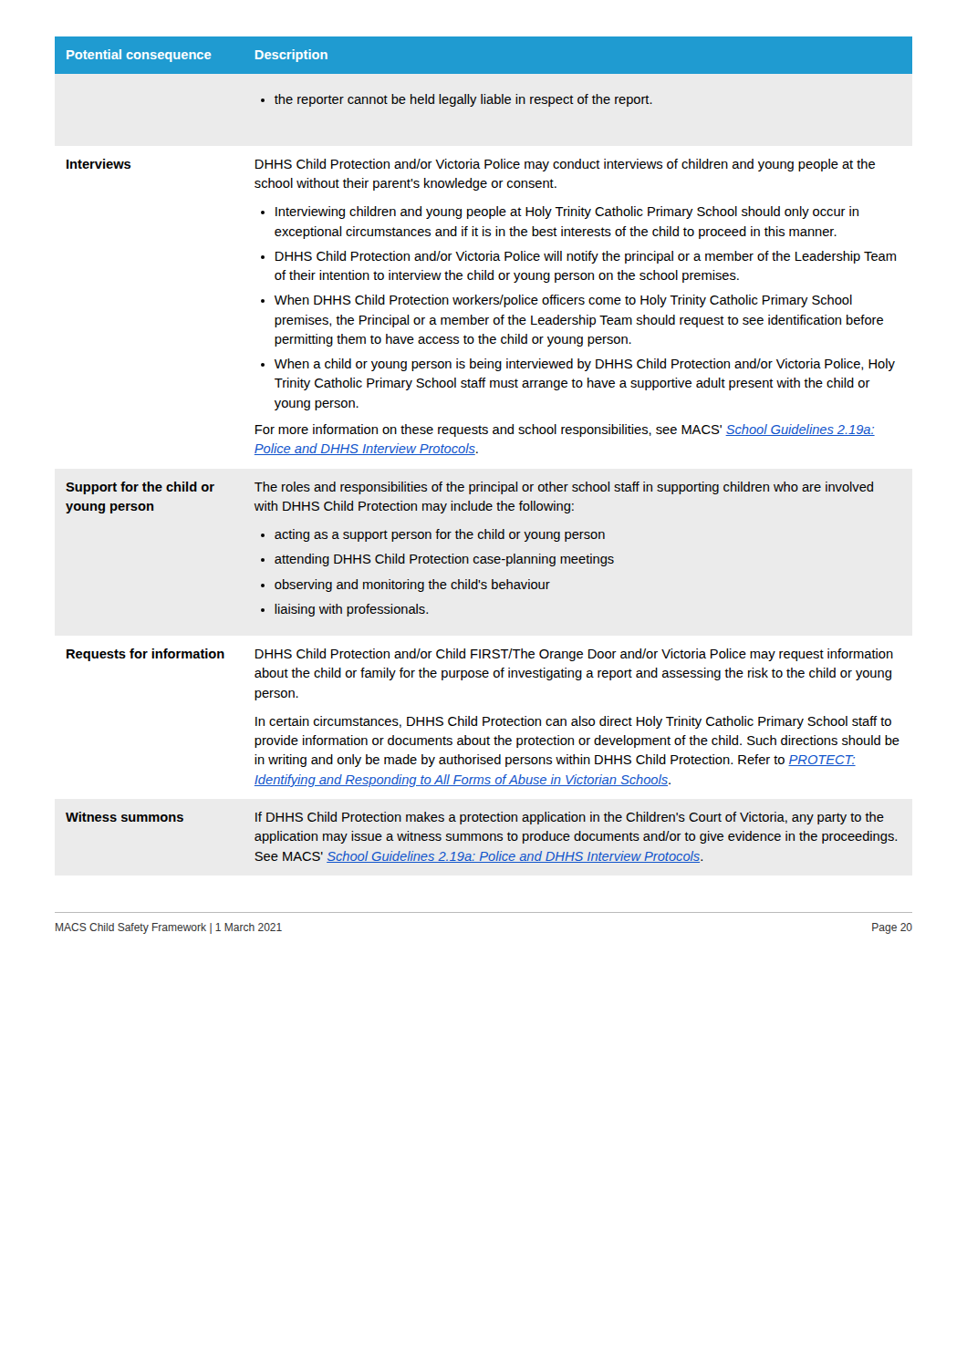| Potential consequence | Description |
| --- | --- |
| | the reporter cannot be held legally liable in respect of the report. |
| Interviews | DHHS Child Protection and/or Victoria Police may conduct interviews of children and young people at the school without their parent's knowledge or consent. Interviewing children and young people at Holy Trinity Catholic Primary School should only occur in exceptional circumstances and if it is in the best interests of the child to proceed in this manner. DHHS Child Protection and/or Victoria Police will notify the principal or a member of the Leadership Team of their intention to interview the child or young person on the school premises. When DHHS Child Protection workers/police officers come to Holy Trinity Catholic Primary School premises, the Principal or a member of the Leadership Team should request to see identification before permitting them to have access to the child or young person. When a child or young person is being interviewed by DHHS Child Protection and/or Victoria Police, Holy Trinity Catholic Primary School staff must arrange to have a supportive adult present with the child or young person. For more information on these requests and school responsibilities, see MACS' School Guidelines 2.19a: Police and DHHS Interview Protocols . |
| Support for the child or young person | The roles and responsibilities of the principal or other school staff in supporting children who are involved with DHHS Child Protection may include the following: acting as a support person for the child or young person attending DHHS Child Protection case-planning meetings observing and monitoring the child's behaviour liaising with professionals. |
| Requests for information | DHHS Child Protection and/or Child FIRST/The Orange Door and/or Victoria Police may request information about the child or family for the purpose of investigating a report and assessing the risk to the child or young person. In certain circumstances, DHHS Child Protection can also direct Holy Trinity Catholic Primary School staff to provide information or documents about the protection or development of the child. Such directions should be in writing and only be made by authorised persons within DHHS Child Protection. Refer to PROTECT: Identifying and Responding to All Forms of Abuse in Victorian Schools . |
| Witness summons | If DHHS Child Protection makes a protection application in the Children's Court of Victoria, any party to the application may issue a witness summons to produce documents and/or to give evidence in the proceedings. See MACS' School Guidelines 2.19a: Police and DHHS Interview Protocols . |
MACS Child Safety Framework | 1 March 2021
Page 20